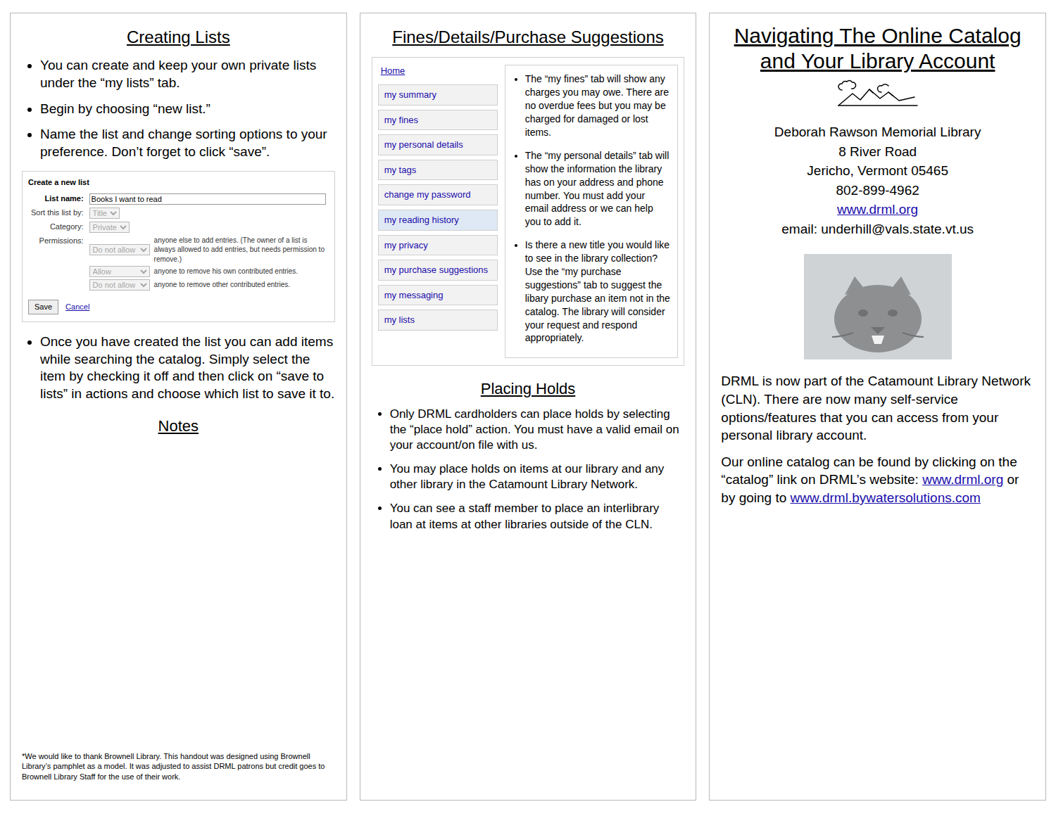Creating Lists
You can create and keep your own private lists under the “my lists” tab.
Begin by choosing “new list.”
Name the list and change sorting options to your preference. Don’t forget to click “save”.
Create a new list
| List name: | |
| Sort this list by: | Title |
| Category: | Private |
| Permissions: | Do not allow anyone else to add entries. (The owner of a list is always allowed to add entries, but needs permission to remove.) Allow anyone to remove his own contributed entries. Do not allow anyone to remove other contributed entries. |
Save Cancel
Once you have created the list you can add items while searching the catalog. Simply select the item by checking it off and then click on “save to lists” in actions and choose which list to save it to.
Notes
*We would like to thank Brownell Library. This handout was designed using Brownell Library’s pamphlet as a model. It was adjusted to assist DRML patrons but credit goes to Brownell Library Staff for the use of their work.
Fines/Details/Purchase Suggestions
Home
my summary
my fines
my personal details
my tags
change my password
my reading history
my privacy
my purchase suggestions
my messaging
my lists
The “my fines” tab will show any charges you may owe. There are no overdue fees but you may be charged for damaged or lost items.
The “my personal details” tab will show the information the library has on your address and phone number. You must add your email address or we can help you to add it.
Is there a new title you would like to see in the library collection? Use the “my purchase suggestions” tab to suggest the libary purchase an item not in the catalog. The library will consider your request and respond appropriately.
Placing Holds
Only DRML cardholders can place holds by selecting the “place hold” action. You must have a valid email on your account/on file with us.
You may place holds on items at our library and any other library in the Catamount Library Network.
You can see a staff member to place an interlibrary loan at items at other libraries outside of the CLN.
Navigating The Online Catalog
and Your Library Account
Deborah Rawson Memorial Library
8 River Road
Jericho, Vermont 05465
802-899-4962
www.drml.org
email: underhill@vals.state.vt.us
DRML is now part of the Catamount Library Network (CLN). There are now many self-service options/features that you can access from your personal library account.
Our online catalog can be found by clicking on the “catalog” link on DRML’s website: www.drml.org or by going to www.drml.bywatersolutions.com